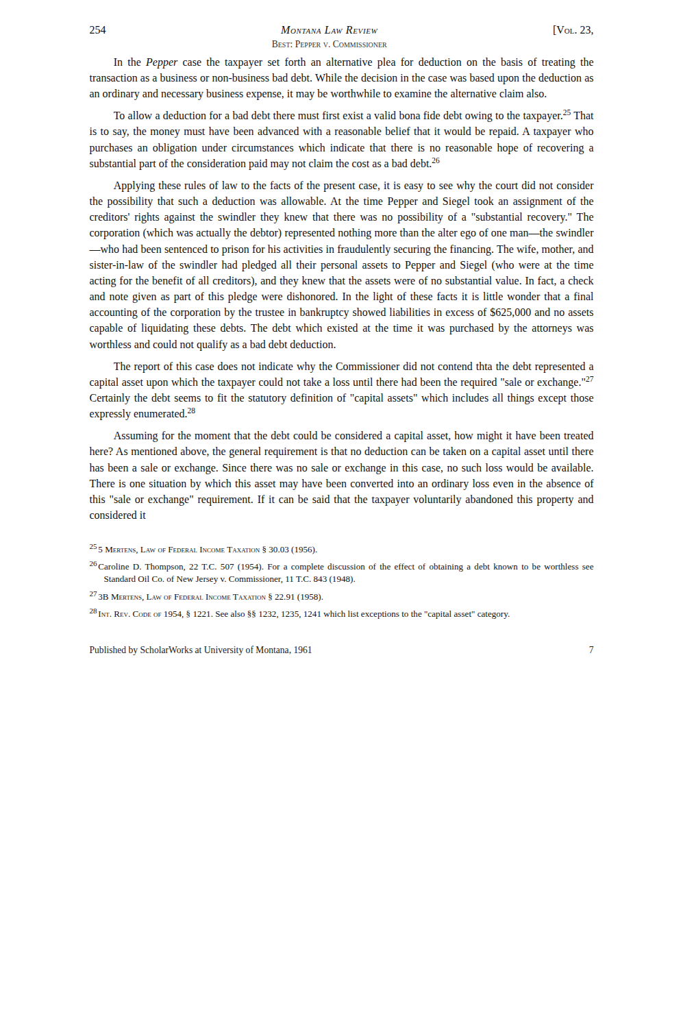254 Montana Law Review Best: Pepper v. Commissioner [Vol. 23,
In the Pepper case the taxpayer set forth an alternative plea for deduction on the basis of treating the transaction as a business or non-business bad debt. While the decision in the case was based upon the deduction as an ordinary and necessary business expense, it may be worthwhile to examine the alternative claim also.
To allow a deduction for a bad debt there must first exist a valid bona fide debt owing to the taxpayer.25 That is to say, the money must have been advanced with a reasonable belief that it would be repaid. A taxpayer who purchases an obligation under circumstances which indicate that there is no reasonable hope of recovering a substantial part of the consideration paid may not claim the cost as a bad debt.26
Applying these rules of law to the facts of the present case, it is easy to see why the court did not consider the possibility that such a deduction was allowable. At the time Pepper and Siegel took an assignment of the creditors' rights against the swindler they knew that there was no possibility of a "substantial recovery." The corporation (which was actually the debtor) represented nothing more than the alter ego of one man—the swindler—who had been sentenced to prison for his activities in fraudulently securing the financing. The wife, mother, and sister-in-law of the swindler had pledged all their personal assets to Pepper and Siegel (who were at the time acting for the benefit of all creditors), and they knew that the assets were of no substantial value. In fact, a check and note given as part of this pledge were dishonored. In the light of these facts it is little wonder that a final accounting of the corporation by the trustee in bankruptcy showed liabilities in excess of $625,000 and no assets capable of liquidating these debts. The debt which existed at the time it was purchased by the attorneys was worthless and could not qualify as a bad debt deduction.
The report of this case does not indicate why the Commissioner did not contend thta the debt represented a capital asset upon which the taxpayer could not take a loss until there had been the required "sale or exchange."27 Certainly the debt seems to fit the statutory definition of "capital assets" which includes all things except those expressly enumerated.28
Assuming for the moment that the debt could be considered a capital asset, how might it have been treated here? As mentioned above, the general requirement is that no deduction can be taken on a capital asset until there has been a sale or exchange. Since there was no sale or exchange in this case, no such loss would be available. There is one situation by which this asset may have been converted into an ordinary loss even in the absence of this "sale or exchange" requirement. If it can be said that the taxpayer voluntarily abandoned this property and considered it
255 Mertens, Law of Federal Income Taxation § 30.03 (1956).
26 Caroline D. Thompson, 22 T.C. 507 (1954). For a complete discussion of the effect of obtaining a debt known to be worthless see Standard Oil Co. of New Jersey v. Commissioner, 11 T.C. 843 (1948).
273B Mertens, Law of Federal Income Taxation § 22.91 (1958).
28 Int. Rev. Code of 1954, § 1221. See also §§ 1232, 1235, 1241 which list exceptions to the "capital asset" category.
Published by ScholarWorks at University of Montana, 1961 7